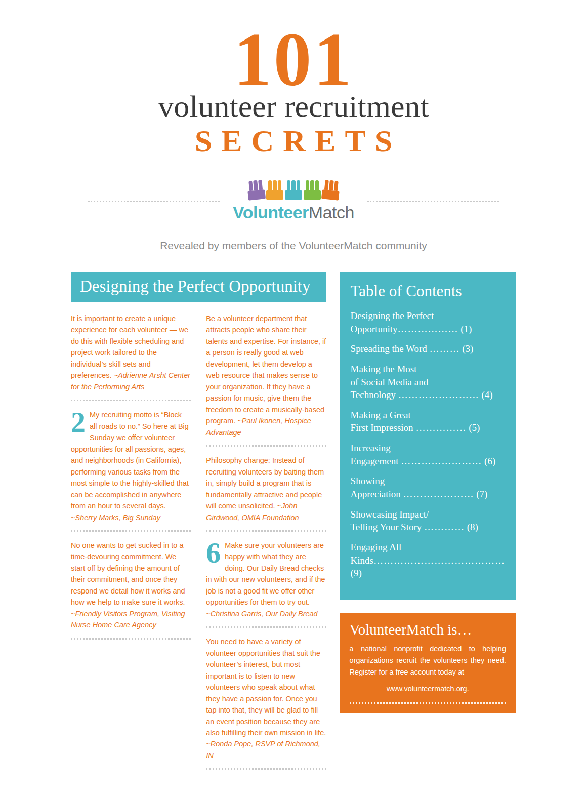101
volunteer recruitment
SECRETS
Volunteer Match
Revealed by members of the VolunteerMatch community
Designing the Perfect Opportunity
It is important to create a unique experience for each volunteer — we do this with flexible scheduling and project work tailored to the individual’s skill sets and preferences. ~Adrienne Arsht Center for the Performing Arts
2 My recruiting motto is “Block all roads to no.” So here at Big Sunday we offer volunteer opportunities for all passions, ages, and neighborhoods (in California), performing various tasks from the most simple to the highly-skilled that can be accomplished in anywhere from an hour to several days. ~Sherry Marks, Big Sunday
No one wants to get sucked in to a time-devouring commitment. We start off by defining the amount of their commitment, and once they respond we detail how it works and how we help to make sure it works. ~Friendly Visitors Program, Visiting Nurse Home Care Agency
Be a volunteer department that attracts people who share their talents and expertise. For instance, if a person is really good at web development, let them develop a web resource that makes sense to your organization. If they have a passion for music, give them the freedom to create a musically-based program. ~Paul Ikonen, Hospice Advantage
Philosophy change: Instead of recruiting volunteers by baiting them in, simply build a program that is fundamentally attractive and people will come unsolicited. ~John Girdwood, OMIA Foundation
6 Make sure your volunteers are happy with what they are doing. Our Daily Bread checks in with our new volunteers, and if the job is not a good fit we offer other opportunities for them to try out. ~Christina Garris, Our Daily Bread
You need to have a variety of volunteer opportunities that suit the volunteer’s interest, but most important is to listen to new volunteers who speak about what they have a passion for. Once you tap into that, they will be glad to fill an event position because they are also fulfilling their own mission in life. ~Ronda Pope, RSVP of Richmond, IN
Table of Contents
Designing the Perfect
Opportunity……………… (1)
Spreading the Word ……… (3)
Making the Most
of Social Media and
Technology …………………… (4)
Making a Great
First Impression …………… (5)
Increasing
Engagement …………………… (6)
Showing
Appreciation ………………… (7)
Showcasing Impact/
Telling Your Story ………… (8)
Engaging All
Kinds………………………………… (9)
VolunteerMatch is…
a national nonprofit dedicated to helping organizations recruit the volunteers they need. Register for a free account today at
www.volunteermatch.org.